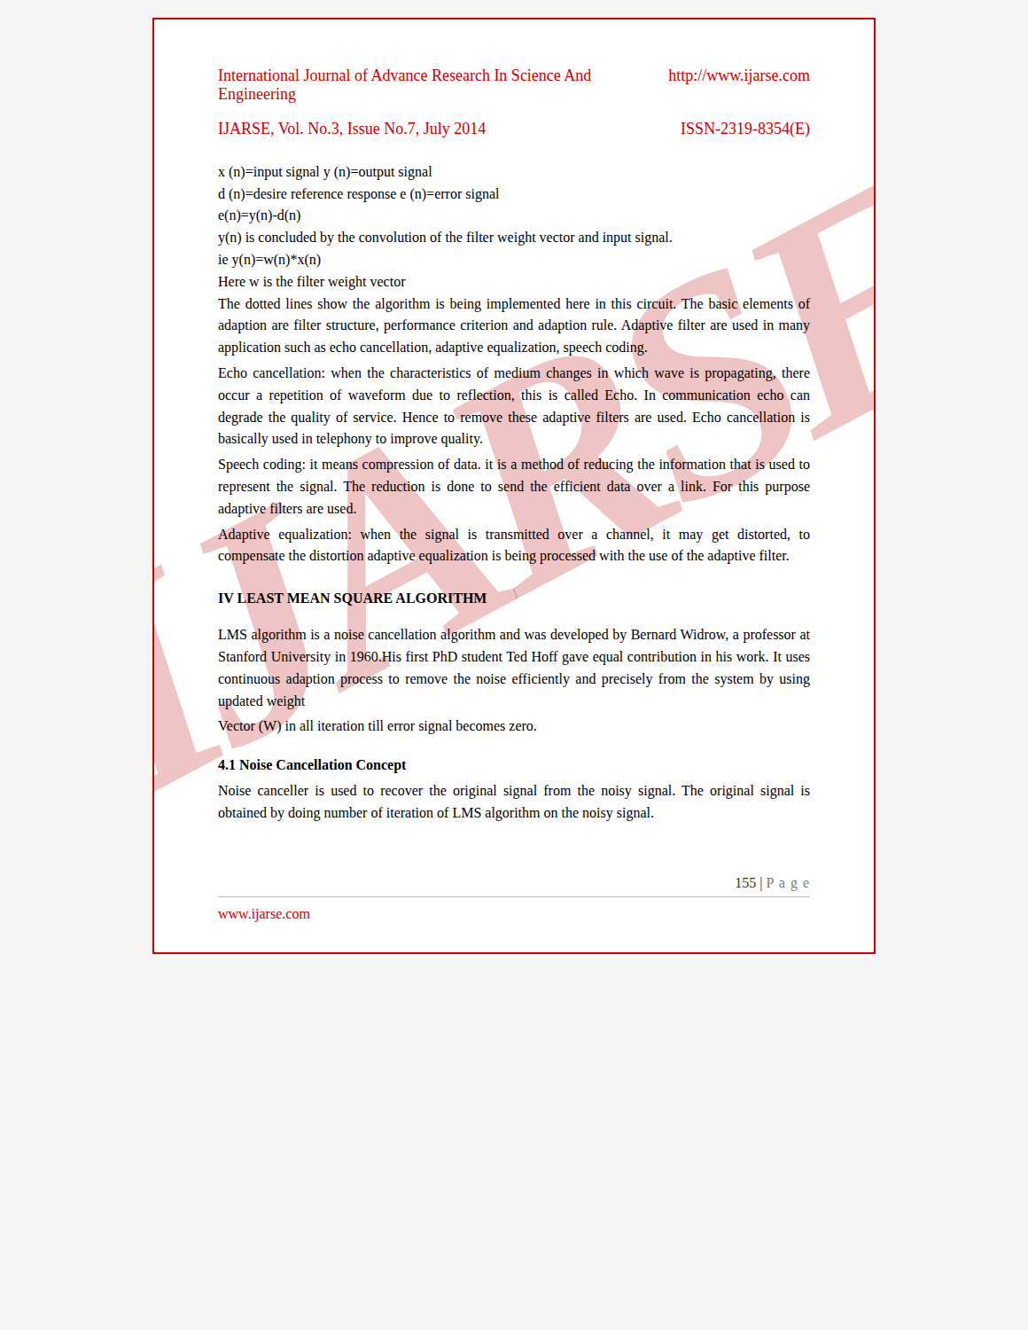IJARSE
International Journal of Advance Research In Science And Engineering http://www.ijarse.com
IJARSE, Vol. No.3, Issue No.7, July 2014 ISSN-2319-8354(E)
x (n)=input signal y (n)=output signal
d (n)=desire reference response e (n)=error signal
e(n)=y(n)-d(n)
y(n) is concluded by the convolution of the filter weight vector and input signal.
ie y(n)=w(n)*x(n)
Here w is the filter weight vector
The dotted lines show the algorithm is being implemented here in this circuit. The basic elements of adaption are filter structure, performance criterion and adaption rule. Adaptive filter are used in many application such as echo cancellation, adaptive equalization, speech coding.
Echo cancellation: when the characteristics of medium changes in which wave is propagating, there occur a repetition of waveform due to reflection, this is called Echo. In communication echo can degrade the quality of service. Hence to remove these adaptive filters are used. Echo cancellation is basically used in telephony to improve quality.
Speech coding: it means compression of data. it is a method of reducing the information that is used to represent the signal. The reduction is done to send the efficient data over a link. For this purpose adaptive filters are used.
Adaptive equalization: when the signal is transmitted over a channel, it may get distorted, to compensate the distortion adaptive equalization is being processed with the use of the adaptive filter.
IV LEAST MEAN SQUARE ALGORITHM
LMS algorithm is a noise cancellation algorithm and was developed by Bernard Widrow, a professor at Stanford University in 1960.His first PhD student Ted Hoff gave equal contribution in his work. It uses continuous adaption process to remove the noise efficiently and precisely from the system by using updated weight
Vector (W) in all iteration till error signal becomes zero.
4.1 Noise Cancellation Concept
Noise canceller is used to recover the original signal from the noisy signal. The original signal is obtained by doing number of iteration of LMS algorithm on the noisy signal.
155 | P a g e
www.ijarse.com